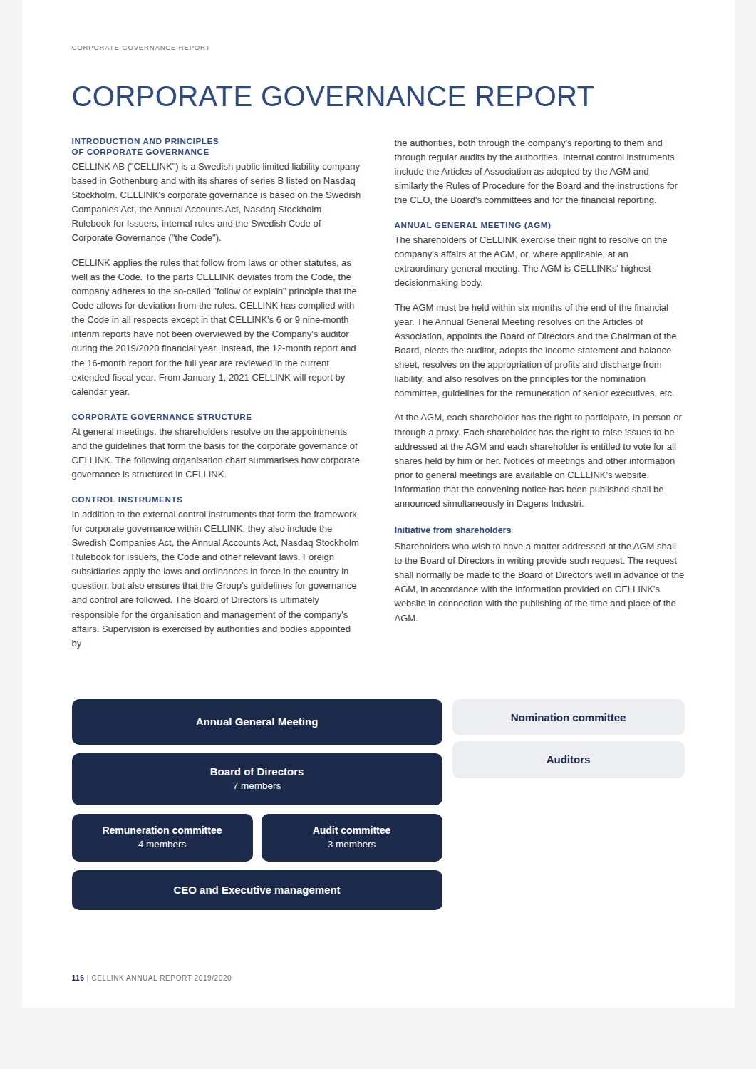Corporate Governance Report
CORPORATE GOVERNANCE REPORT
Introduction and principles
of corporate governance
CELLINK AB ("CELLINK") is a Swedish public limited liability company based in Gothenburg and with its shares of series B listed on Nasdaq Stockholm. CELLINK's corporate governance is based on the Swedish Companies Act, the Annual Accounts Act, Nasdaq Stockholm Rulebook for Issuers, internal rules and the Swedish Code of Corporate Governance ("the Code").
CELLINK applies the rules that follow from laws or other statutes, as well as the Code. To the parts CELLINK deviates from the Code, the company adheres to the so-called "follow or explain" principle that the Code allows for deviation from the rules. CELLINK has complied with the Code in all respects except in that CELLINK's 6 or 9 nine-month interim reports have not been overviewed by the Company's auditor during the 2019/2020 financial year. Instead, the 12-month report and the 16-month report for the full year are reviewed in the current extended fiscal year. From January 1, 2021 CELLINK will report by calendar year.
Corporate governance structure
At general meetings, the shareholders resolve on the appointments and the guidelines that form the basis for the corporate governance of CELLINK. The following organisation chart summarises how corporate governance is structured in CELLINK.
Control instruments
In addition to the external control instruments that form the framework for corporate governance within CELLINK, they also include the Swedish Companies Act, the Annual Accounts Act, Nasdaq Stockholm Rulebook for Issuers, the Code and other relevant laws. Foreign subsidiaries apply the laws and ordinances in force in the country in question, but also ensures that the Group's guidelines for governance and control are followed. The Board of Directors is ultimately responsible for the organisation and management of the company's affairs. Supervision is exercised by authorities and bodies appointed by
the authorities, both through the company's reporting to them and through regular audits by the authorities. Internal control instruments include the Articles of Association as adopted by the AGM and similarly the Rules of Procedure for the Board and the instructions for the CEO, the Board's committees and for the financial reporting.
Annual General Meeting (AGM)
The shareholders of CELLINK exercise their right to resolve on the company's affairs at the AGM, or, where applicable, at an extraordinary general meeting. The AGM is CELLINKs' highest decisionmaking body.
The AGM must be held within six months of the end of the financial year. The Annual General Meeting resolves on the Articles of Association, appoints the Board of Directors and the Chairman of the Board, elects the auditor, adopts the income statement and balance sheet, resolves on the appropriation of profits and discharge from liability, and also resolves on the principles for the nomination committee, guidelines for the remuneration of senior executives, etc.
At the AGM, each shareholder has the right to participate, in person or through a proxy. Each shareholder has the right to raise issues to be addressed at the AGM and each shareholder is entitled to vote for all shares held by him or her. Notices of meetings and other information prior to general meetings are available on CELLINK's website. Information that the convening notice has been published shall be announced simultaneously in Dagens Industri.
Initiative from shareholders
Shareholders who wish to have a matter addressed at the AGM shall to the Board of Directors in writing provide such request. The request shall normally be made to the Board of Directors well in advance of the AGM, in accordance with the information provided on CELLINK's website in connection with the publishing of the time and place of the AGM.
Annual General Meeting
Board of Directors7 members
Remuneration committee4 members
Audit committee3 members
CEO and Executive management
Nomination committee
Auditors
116 | CELLINK ANNUAL REPORT 2019/2020